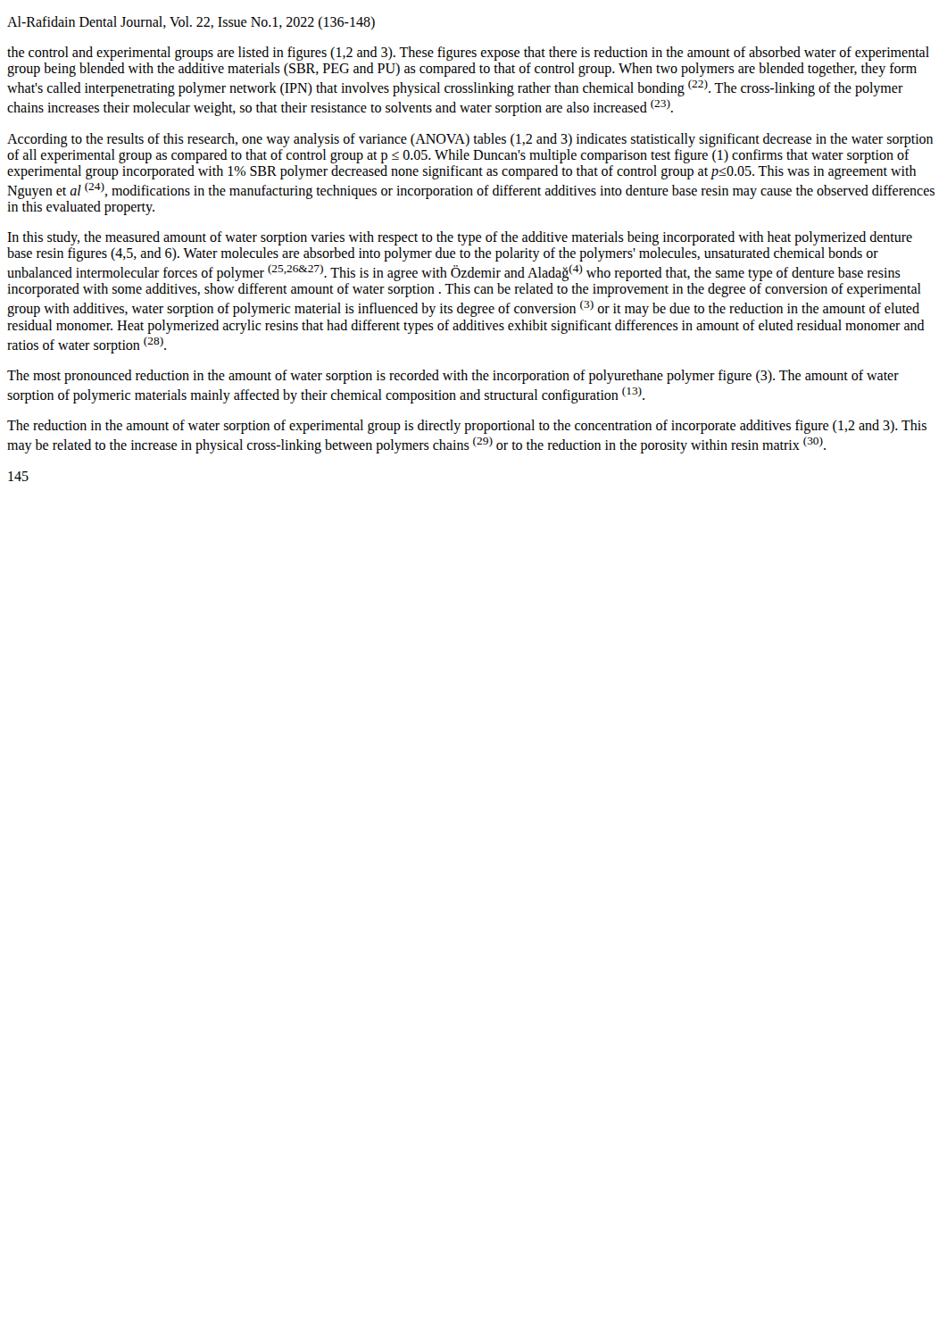Al-Rafidain Dental Journal, Vol. 22, Issue No.1, 2022 (136-148)
the control and experimental groups are listed in figures (1,2 and 3). These figures expose that there is reduction in the amount of absorbed water of experimental group being blended with the additive materials (SBR, PEG and PU) as compared to that of control group. When two polymers are blended together, they form what's called interpenetrating polymer network (IPN) that involves physical crosslinking rather than chemical bonding (22). The cross-linking of the polymer chains increases their molecular weight, so that their resistance to solvents and water sorption are also increased (23).
According to the results of this research, one way analysis of variance (ANOVA) tables (1,2 and 3) indicates statistically significant decrease in the water sorption of all experimental group as compared to that of control group at p ≤ 0.05. While Duncan's multiple comparison test figure (1) confirms that water sorption of experimental group incorporated with 1% SBR polymer decreased none significant as compared to that of control group at p≤0.05. This was in agreement with Nguyen et al (24), modifications in the manufacturing techniques or incorporation of different additives into denture base resin may cause the observed differences in this evaluated property.
In this study, the measured amount of water sorption varies with respect to the type of the additive materials being incorporated with heat polymerized denture base resin figures (4,5, and 6). Water molecules are absorbed into polymer due to the polarity of the polymers' molecules, unsaturated chemical bonds or unbalanced intermolecular forces of polymer (25,26&27). This is in agree with Özdemir and Aladağ(4) who reported that, the same type of denture base resins incorporated with some additives, show different amount of water sorption . This can be related to the improvement in the degree of conversion of experimental group with additives, water sorption of polymeric material is influenced by its degree of conversion (3) or it may be due to the reduction in the amount of eluted residual monomer. Heat polymerized acrylic resins that had different types of additives exhibit significant differences in amount of eluted residual monomer and ratios of water sorption (28).
The most pronounced reduction in the amount of water sorption is recorded with the incorporation of polyurethane polymer figure (3). The amount of water sorption of polymeric materials mainly affected by their chemical composition and structural configuration (13).
The reduction in the amount of water sorption of experimental group is directly proportional to the concentration of incorporate additives figure (1,2 and 3). This may be related to the increase in physical cross-linking between polymers chains (29) or to the reduction in the porosity within resin matrix (30).
145